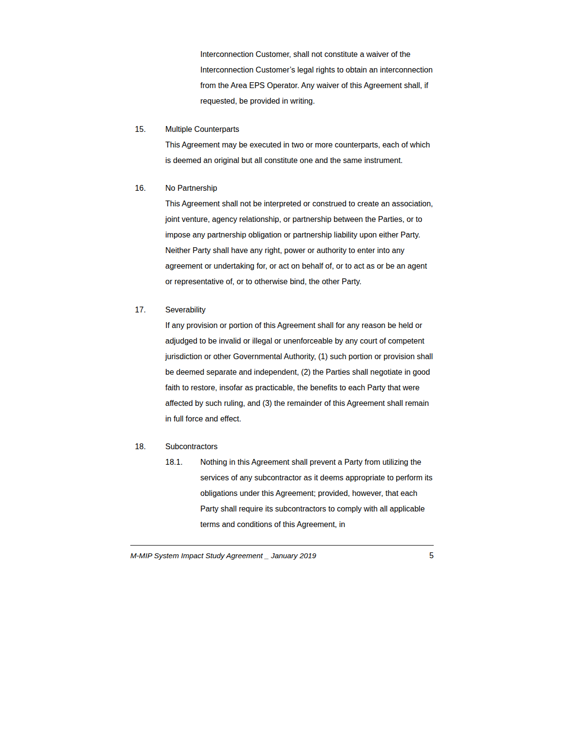Interconnection Customer, shall not constitute a waiver of the Interconnection Customer’s legal rights to obtain an interconnection from the Area EPS Operator. Any waiver of this Agreement shall, if requested, be provided in writing.
15.
Multiple Counterparts
This Agreement may be executed in two or more counterparts, each of which is deemed an original but all constitute one and the same instrument.
16.
No Partnership
This Agreement shall not be interpreted or construed to create an association, joint venture, agency relationship, or partnership between the Parties, or to impose any partnership obligation or partnership liability upon either Party. Neither Party shall have any right, power or authority to enter into any agreement or undertaking for, or act on behalf of, or to act as or be an agent or representative of, or to otherwise bind, the other Party.
17.
Severability
If any provision or portion of this Agreement shall for any reason be held or adjudged to be invalid or illegal or unenforceable by any court of competent jurisdiction or other Governmental Authority, (1) such portion or provision shall be deemed separate and independent, (2) the Parties shall negotiate in good faith to restore, insofar as practicable, the benefits to each Party that were affected by such ruling, and (3) the remainder of this Agreement shall remain in full force and effect.
18.
Subcontractors
18.1.
Nothing in this Agreement shall prevent a Party from utilizing the services of any subcontractor as it deems appropriate to perform its obligations under this Agreement; provided, however, that each Party shall require its subcontractors to comply with all applicable terms and conditions of this Agreement, in
M-MIP System Impact Study Agreement _ January 2019 5